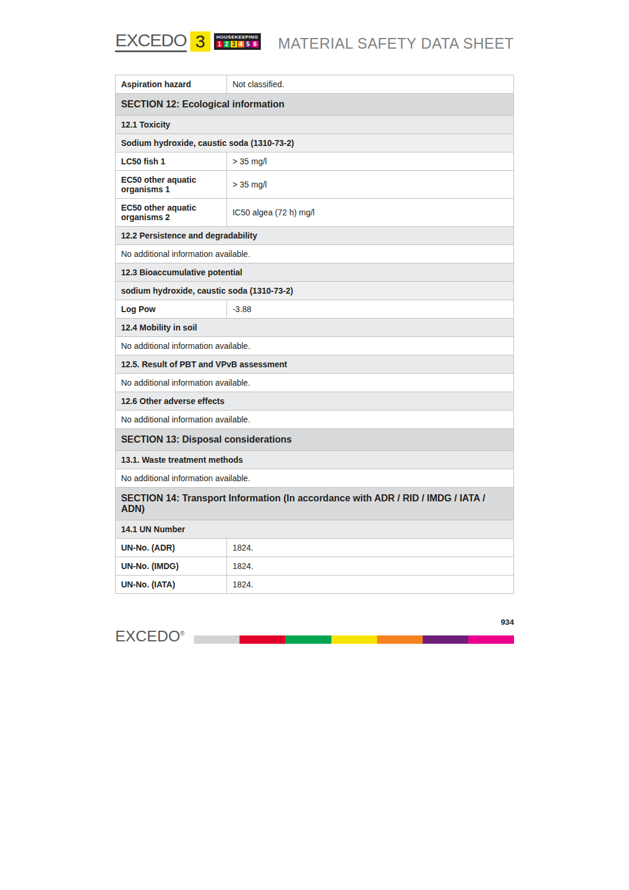EXCEDO
3
HOUSEKEEPING
1 2 3 4 5 6
MATERIAL SAFETY DATA SHEET
| Aspiration hazard | Not classified. |
| SECTION 12: Ecological information |
| 12.1 Toxicity |
| Sodium hydroxide, caustic soda (1310-73-2) |
| LC50 fish 1 | > 35 mg/l |
| EC50 other aquatic organisms 1 | > 35 mg/l |
| EC50 other aquatic organisms 2 | IC50 algea (72 h) mg/l |
| 12.2 Persistence and degradability |
| No additional information available. |
| 12.3 Bioaccumulative potential |
| sodium hydroxide, caustic soda (1310-73-2) |
| Log Pow | -3.88 |
| 12.4 Mobility in soil |
| No additional information available. |
| 12.5. Result of PBT and VPvB assessment |
| No additional information available. |
| 12.6 Other adverse effects |
| No additional information available. |
| SECTION 13: Disposal considerations |
| 13.1. Waste treatment methods |
| No additional information available. |
| SECTION 14: Transport Information (In accordance with ADR / RID / IMDG / IATA / ADN) |
| 14.1 UN Number |
| UN-No. (ADR) | 1824. |
| UN-No. (IMDG) | 1824. |
| UN-No. (IATA) | 1824. |
934
EXCEDO®